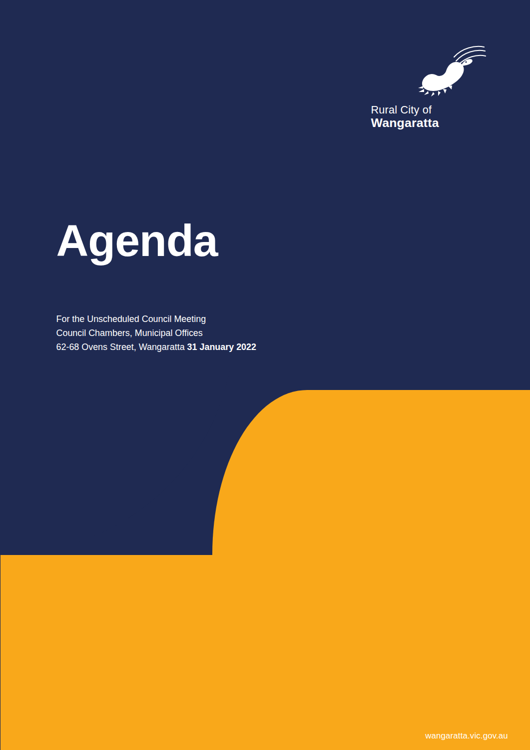Rural City ofWangaratta
Agenda
For the Unscheduled Council Meeting
Council Chambers, Municipal Offices
62-68 Ovens Street, Wangaratta 31 January 2022
wangaratta.vic.gov.au